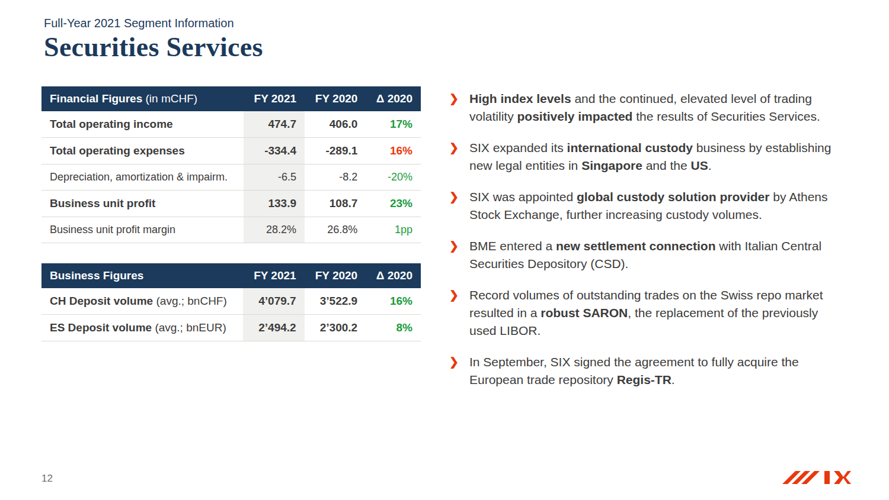Full-Year 2021 Segment Information
Securities Services
| Financial Figures (in mCHF) | FY 2021 | FY 2020 | Δ 2020 |
| --- | --- | --- | --- |
| Total operating income | 474.7 | 406.0 | 17% |
| Total operating expenses | -334.4 | -289.1 | 16% |
| Depreciation, amortization & impairm. | -6.5 | -8.2 | -20% |
| Business unit profit | 133.9 | 108.7 | 23% |
| Business unit profit margin | 28.2% | 26.8% | 1pp |
| Business Figures | FY 2021 | FY 2020 | Δ 2020 |
| --- | --- | --- | --- |
| CH Deposit volume (avg.; bnCHF) | 4’079.7 | 3’522.9 | 16% |
| ES Deposit volume (avg.; bnEUR) | 2’494.2 | 2’300.2 | 8% |
High index levels and the continued, elevated level of trading volatility positively impacted the results of Securities Services.
SIX expanded its international custody business by establishing new legal entities in Singapore and the US.
SIX was appointed global custody solution provider by Athens Stock Exchange, further increasing custody volumes.
BME entered a new settlement connection with Italian Central Securities Depository (CSD).
Record volumes of outstanding trades on the Swiss repo market resulted in a robust SARON, the replacement of the previously used LIBOR.
In September, SIX signed the agreement to fully acquire the European trade repository Regis-TR.
12